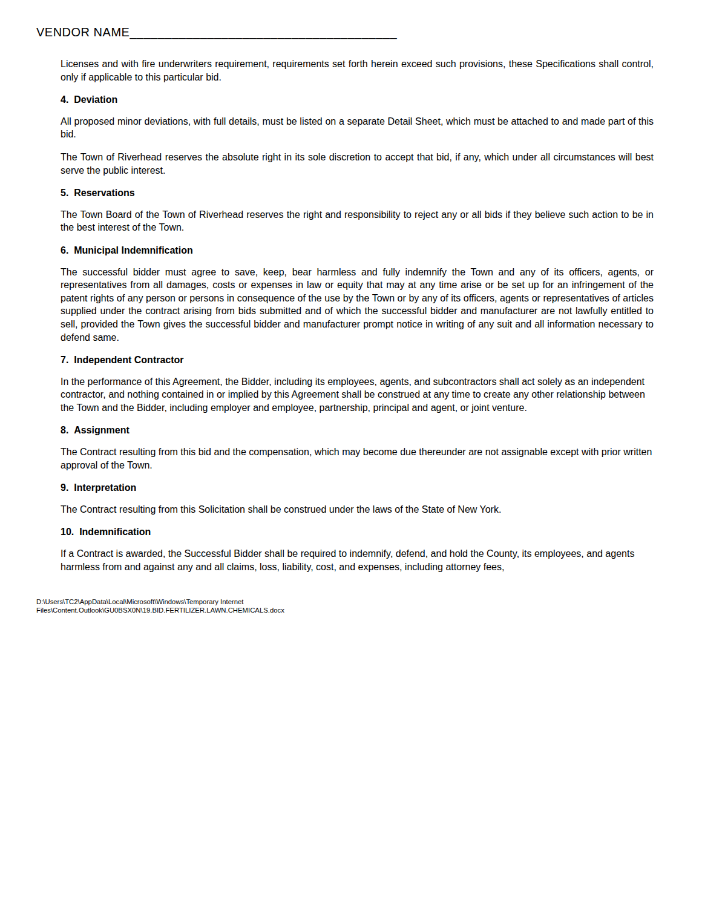VENDOR NAME______________________________________
Licenses and with fire underwriters requirement, requirements set forth herein exceed such provisions, these Specifications shall control, only if applicable to this particular bid.
4. Deviation
All proposed minor deviations, with full details, must be listed on a separate Detail Sheet, which must be attached to and made part of this bid.
The Town of Riverhead reserves the absolute right in its sole discretion to accept that bid, if any, which under all circumstances will best serve the public interest.
5. Reservations
The Town Board of the Town of Riverhead reserves the right and responsibility to reject any or all bids if they believe such action to be in the best interest of the Town.
6. Municipal Indemnification
The successful bidder must agree to save, keep, bear harmless and fully indemnify the Town and any of its officers, agents, or representatives from all damages, costs or expenses in law or equity that may at any time arise or be set up for an infringement of the patent rights of any person or persons in consequence of the use by the Town or by any of its officers, agents or representatives of articles supplied under the contract arising from bids submitted and of which the successful bidder and manufacturer are not lawfully entitled to sell, provided the Town gives the successful bidder and manufacturer prompt notice in writing of any suit and all information necessary to defend same.
7. Independent Contractor
In the performance of this Agreement, the Bidder, including its employees, agents, and subcontractors shall act solely as an independent contractor, and nothing contained in or implied by this Agreement shall be construed at any time to create any other relationship between the Town and the Bidder, including employer and employee, partnership, principal and agent, or joint venture.
8. Assignment
The Contract resulting from this bid and the compensation, which may become due thereunder are not assignable except with prior written approval of the Town.
9. Interpretation
The Contract resulting from this Solicitation shall be construed under the laws of the State of New York.
10. Indemnification
If a Contract is awarded, the Successful Bidder shall be required to indemnify, defend, and hold the County, its employees, and agents harmless from and against any and all claims, loss, liability, cost, and expenses, including attorney fees,
D:\Users\TC2\AppData\Local\Microsoft\Windows\Temporary Internet
Files\Content.Outlook\GU0BSX0N\19.BID.FERTILIZER.LAWN.CHEMICALS.docx